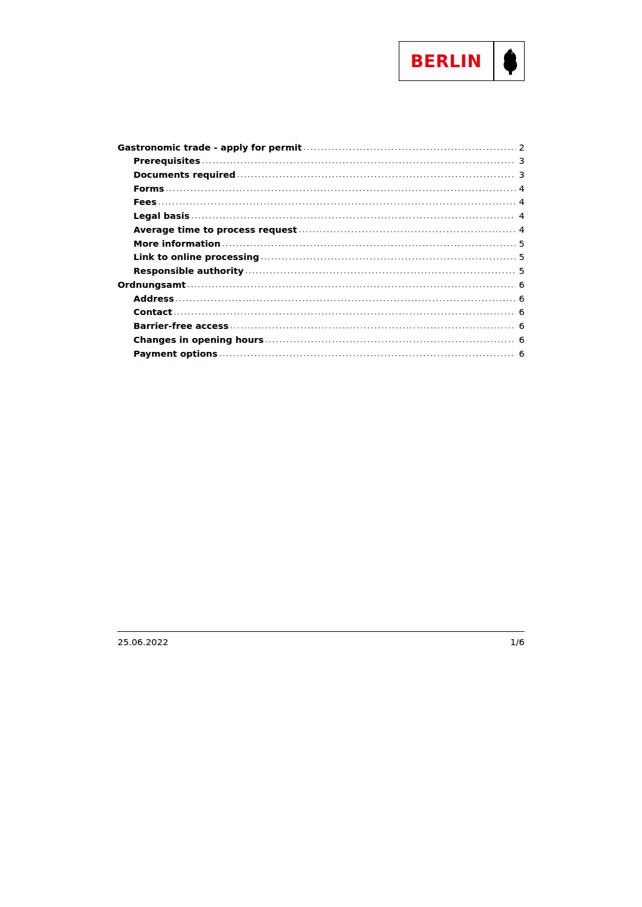BERLIN
Gastronomic trade - apply for permit..................................................................................................... 2
Prerequisites................................................................................................................. 3
Documents required................................................................................................. 3
Forms................................................................................................................................. 4
Fees.................................................................................................................................... 4
Legal basis..................................................................................................................... 4
Average time to process request................................................................................. 4
More information....................................................................................................... 5
Link to online processing......................................................................................... 5
Responsible authority............................................................................................. 5
Ordnungsamt................................................................................................................. 6
Address.............................................................................................................................. 6
Contact.............................................................................................................................. 6
Barrier-free access................................................................................................... 6
Changes in opening hours....................................................................................... 6
Payment options......................................................................................................... 6
25.06.2022 1/6